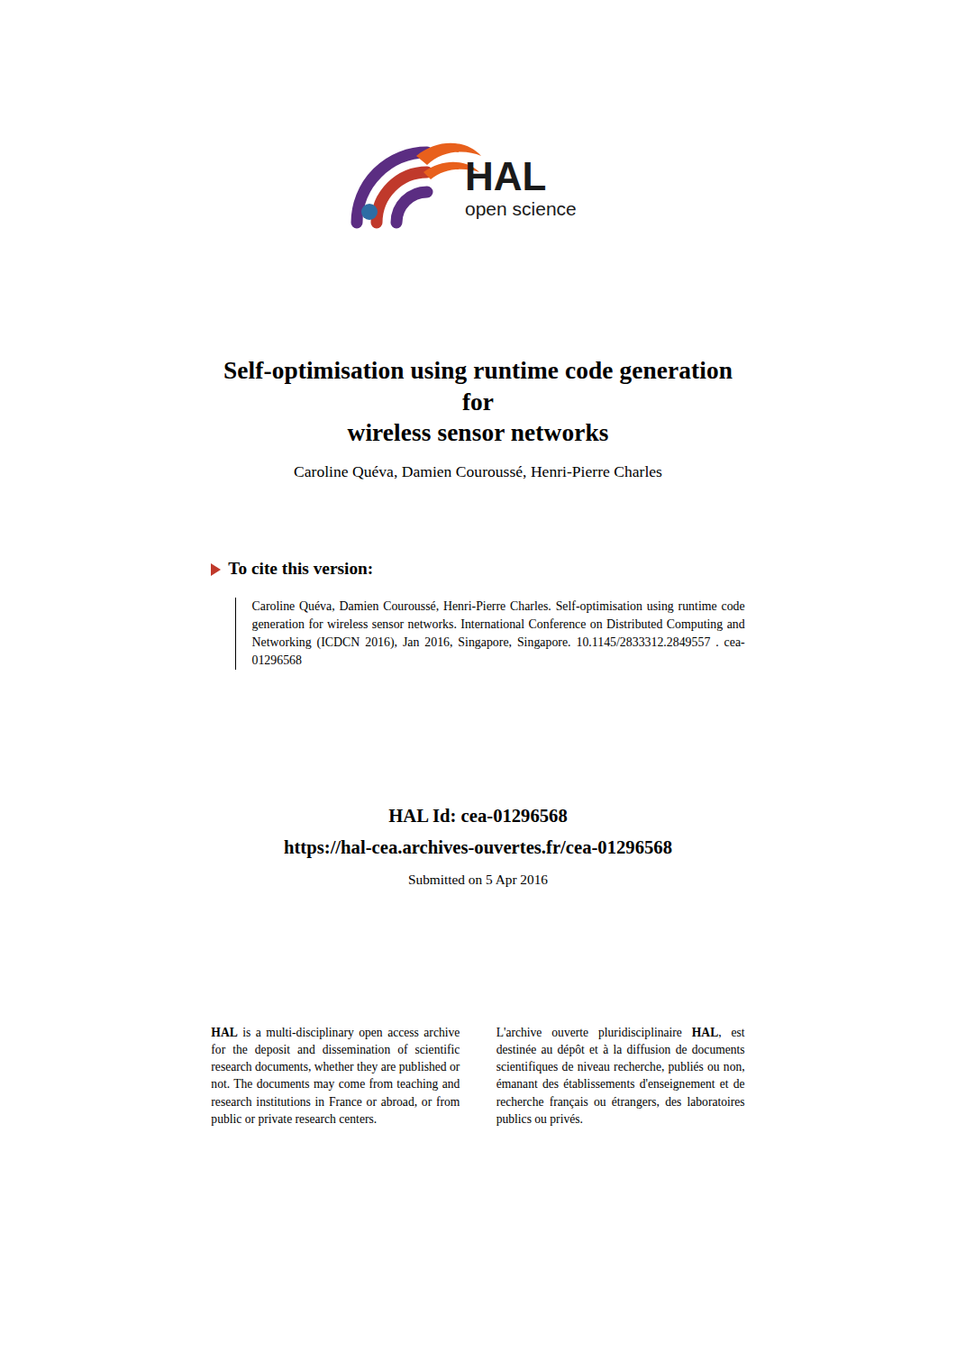HAL open science
Self-optimisation using runtime code generation for
wireless sensor networks
Caroline Quéva, Damien Couroussé, Henri-Pierre Charles
To cite this version:
Caroline Quéva, Damien Couroussé, Henri-Pierre Charles. Self-optimisation using runtime code generation for wireless sensor networks. International Conference on Distributed Computing and Networking (ICDCN 2016), Jan 2016, Singapore, Singapore. 10.1145/2833312.2849557 . cea-01296568
HAL Id: cea-01296568
https://hal-cea.archives-ouvertes.fr/cea-01296568
Submitted on 5 Apr 2016
HAL is a multi-disciplinary open access archive for the deposit and dissemination of scientific research documents, whether they are published or not. The documents may come from teaching and research institutions in France or abroad, or from public or private research centers.
L'archive ouverte pluridisciplinaire HAL, est destinée au dépôt et à la diffusion de documents scientifiques de niveau recherche, publiés ou non, émanant des établissements d'enseignement et de recherche français ou étrangers, des laboratoires publics ou privés.